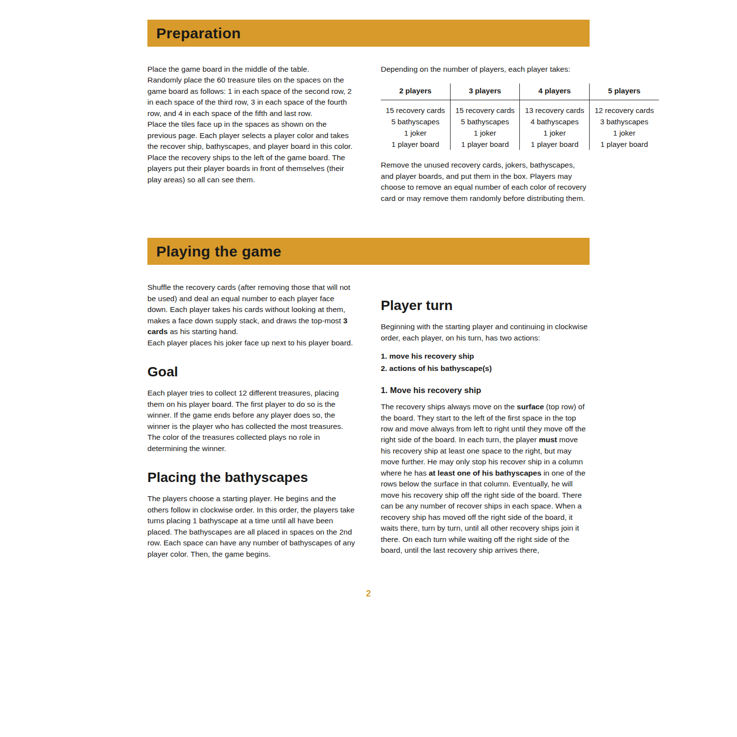Preparation
Place the game board in the middle of the table.
Randomly place the 60 treasure tiles on the spaces on the game board as follows: 1 in each space of the second row, 2 in each space of the third row, 3 in each space of the fourth row, and 4 in each space of the fifth and last row.
Place the tiles face up in the spaces as shown on the previous page. Each player selects a player color and takes the recover ship, bathyscapes, and player board in this color. Place the recovery ships to the left of the game board. The players put their player boards in front of themselves (their play areas) so all can see them.
Depending on the number of players, each player takes:
| 2 players | 3 players | 4 players | 5 players |
| --- | --- | --- | --- |
| 15 recovery cards | 15 recovery cards | 13 recovery cards | 12 recovery cards |
| 5 bathyscapes | 5 bathyscapes | 4 bathyscapes | 3 bathyscapes |
| 1 joker | 1 joker | 1 joker | 1 joker |
| 1 player board | 1 player board | 1 player board | 1 player board |
Remove the unused recovery cards, jokers, bathyscapes, and player boards, and put them in the box. Players may choose to remove an equal number of each color of recovery card or may remove them randomly before distributing them.
Playing the game
Shuffle the recovery cards (after removing those that will not be used) and deal an equal number to each player face down. Each player takes his cards without looking at them, makes a face down supply stack, and draws the top-most 3 cards as his starting hand.
Each player places his joker face up next to his player board.
Goal
Each player tries to collect 12 different treasures, placing them on his player board. The first player to do so is the winner. If the game ends before any player does so, the winner is the player who has collected the most treasures. The color of the treasures collected plays no role in determining the winner.
Placing the bathyscapes
The players choose a starting player. He begins and the others follow in clockwise order. In this order, the players take turns placing 1 bathyscape at a time until all have been placed. The bathyscapes are all placed in spaces on the 2nd row. Each space can have any number of bathyscapes of any player color. Then, the game begins.
Player turn
Beginning with the starting player and continuing in clockwise order, each player, on his turn, has two actions:
1. move his recovery ship
2. actions of his bathyscape(s)
1. Move his recovery ship
The recovery ships always move on the surface (top row) of the board. They start to the left of the first space in the top row and move always from left to right until they move off the right side of the board. In each turn, the player must move his recovery ship at least one space to the right, but may move further. He may only stop his recover ship in a column where he has at least one of his bathyscapes in one of the rows below the surface in that column. Eventually, he will move his recovery ship off the right side of the board. There can be any number of recover ships in each space. When a recovery ship has moved off the right side of the board, it waits there, turn by turn, until all other recovery ships join it there. On each turn while waiting off the right side of the board, until the last recovery ship arrives there,
2